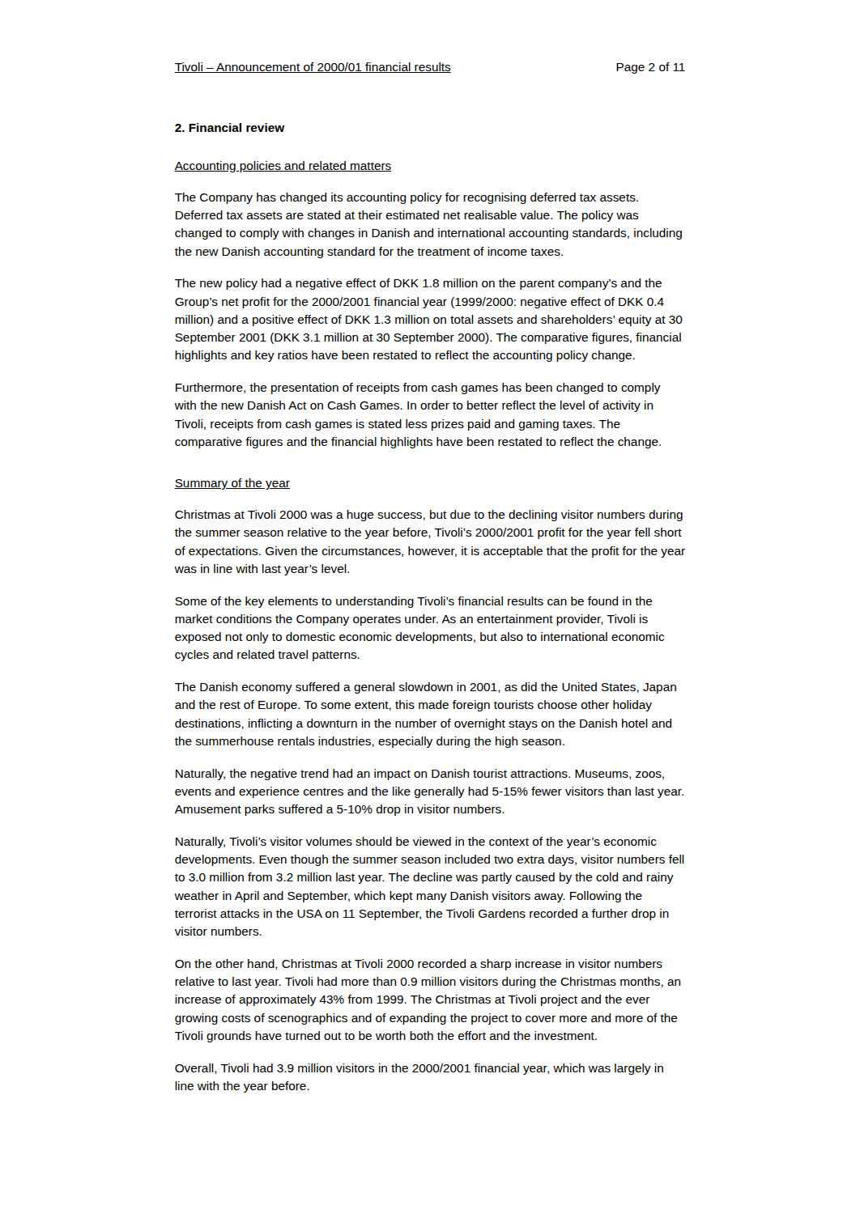Tivoli – Announcement of 2000/01 financial results Page 2 of 11
2. Financial review
Accounting policies and related matters
The Company has changed its accounting policy for recognising deferred tax assets. Deferred tax assets are stated at their estimated net realisable value. The policy was changed to comply with changes in Danish and international accounting standards, including the new Danish accounting standard for the treatment of income taxes.
The new policy had a negative effect of DKK 1.8 million on the parent company’s and the Group’s net profit for the 2000/2001 financial year (1999/2000: negative effect of DKK 0.4 million) and a positive effect of DKK 1.3 million on total assets and shareholders’ equity at 30 September 2001 (DKK 3.1 million at 30 September 2000). The comparative figures, financial highlights and key ratios have been restated to reflect the accounting policy change.
Furthermore, the presentation of receipts from cash games has been changed to comply with the new Danish Act on Cash Games. In order to better reflect the level of activity in Tivoli, receipts from cash games is stated less prizes paid and gaming taxes. The comparative figures and the financial highlights have been restated to reflect the change.
Summary of the year
Christmas at Tivoli 2000 was a huge success, but due to the declining visitor numbers during the summer season relative to the year before, Tivoli’s 2000/2001 profit for the year fell short of expectations. Given the circumstances, however, it is acceptable that the profit for the year was in line with last year’s level.
Some of the key elements to understanding Tivoli’s financial results can be found in the market conditions the Company operates under. As an entertainment provider, Tivoli is exposed not only to domestic economic developments, but also to international economic cycles and related travel patterns.
The Danish economy suffered a general slowdown in 2001, as did the United States, Japan and the rest of Europe. To some extent, this made foreign tourists choose other holiday destinations, inflicting a downturn in the number of overnight stays on the Danish hotel and the summerhouse rentals industries, especially during the high season.
Naturally, the negative trend had an impact on Danish tourist attractions. Museums, zoos, events and experience centres and the like generally had 5-15% fewer visitors than last year. Amusement parks suffered a 5-10% drop in visitor numbers.
Naturally, Tivoli’s visitor volumes should be viewed in the context of the year’s economic developments. Even though the summer season included two extra days, visitor numbers fell to 3.0 million from 3.2 million last year. The decline was partly caused by the cold and rainy weather in April and September, which kept many Danish visitors away. Following the terrorist attacks in the USA on 11 September, the Tivoli Gardens recorded a further drop in visitor numbers.
On the other hand, Christmas at Tivoli 2000 recorded a sharp increase in visitor numbers relative to last year. Tivoli had more than 0.9 million visitors during the Christmas months, an increase of approximately 43% from 1999. The Christmas at Tivoli project and the ever growing costs of scenographics and of expanding the project to cover more and more of the Tivoli grounds have turned out to be worth both the effort and the investment.
Overall, Tivoli had 3.9 million visitors in the 2000/2001 financial year, which was largely in line with the year before.